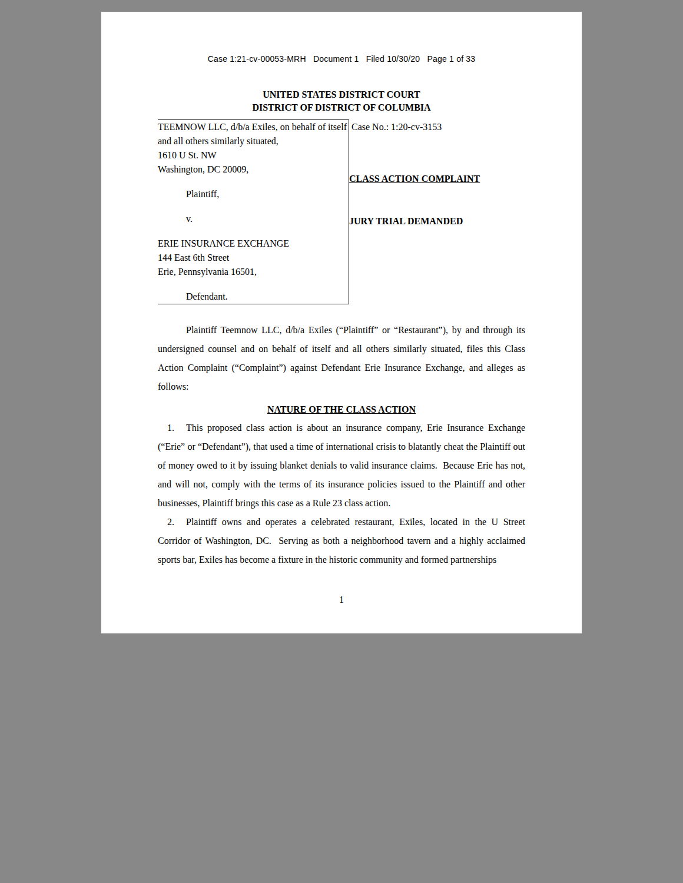Case 1:21-cv-00053-MRH Document 1 Filed 10/30/20 Page 1 of 33
UNITED STATES DISTRICT COURT
DISTRICT OF DISTRICT OF COLUMBIA
| TEEMNOW LLC, d/b/a Exiles, on behalf of itself and all others similarly situated, 1610 U St. NW Washington, DC 20009, Plaintiff, v. ERIE INSURANCE EXCHANGE 144 East 6th Street Erie, Pennsylvania 16501, Defendant. | Case No.: 1:20-cv-3153 CLASS ACTION COMPLAINT JURY TRIAL DEMANDED |
Plaintiff Teemnow LLC, d/b/a Exiles (“Plaintiff” or “Restaurant”), by and through its undersigned counsel and on behalf of itself and all others similarly situated, files this Class Action Complaint (“Complaint”) against Defendant Erie Insurance Exchange, and alleges as follows:
NATURE OF THE CLASS ACTION
1. This proposed class action is about an insurance company, Erie Insurance Exchange (“Erie” or “Defendant”), that used a time of international crisis to blatantly cheat the Plaintiff out of money owed to it by issuing blanket denials to valid insurance claims. Because Erie has not, and will not, comply with the terms of its insurance policies issued to the Plaintiff and other businesses, Plaintiff brings this case as a Rule 23 class action.
2. Plaintiff owns and operates a celebrated restaurant, Exiles, located in the U Street Corridor of Washington, DC. Serving as both a neighborhood tavern and a highly acclaimed sports bar, Exiles has become a fixture in the historic community and formed partnerships
1